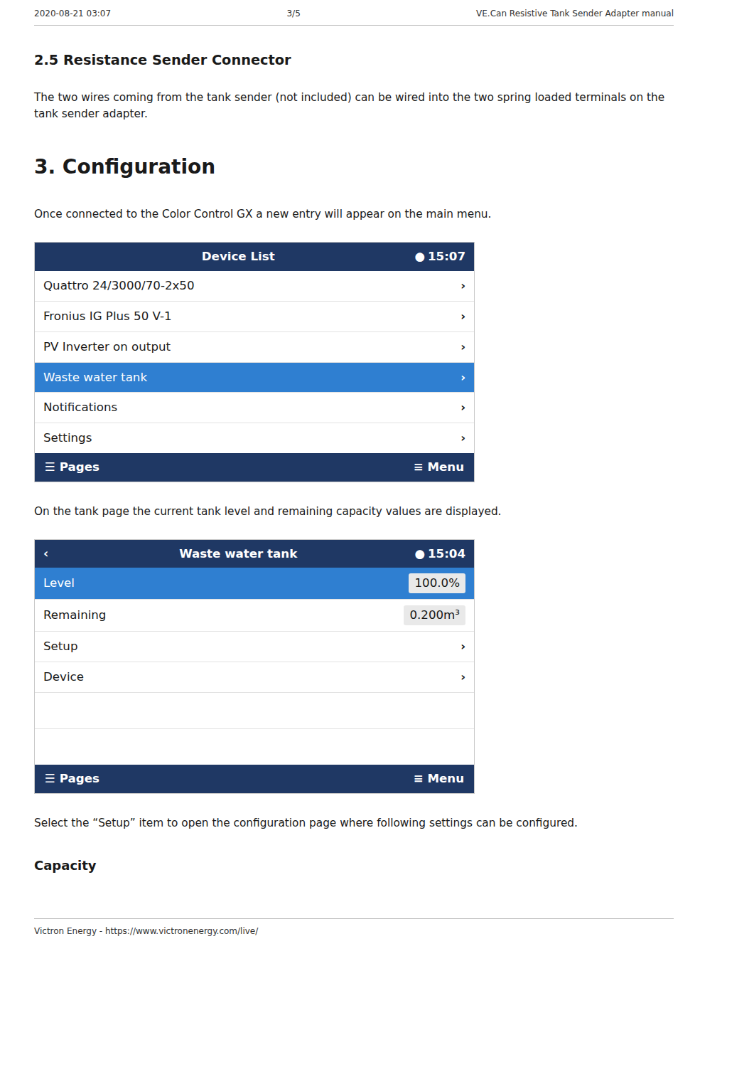2020-08-21 03:07 3/5 VE.Can Resistive Tank Sender Adapter manual
2.5 Resistance Sender Connector
The two wires coming from the tank sender (not included) can be wired into the two spring loaded terminals on the tank sender adapter.
3. Configuration
Once connected to the Color Control GX a new entry will appear on the main menu.
Device List ●15:07
Quattro 24/3000/70-2x50›
Fronius IG Plus 50 V-1›
PV Inverter on output›
Waste water tank›
Notifications›
Settings›
☰ Pages ≡ Menu
On the tank page the current tank level and remaining capacity values are displayed.
‹ Waste water tank ●15:04
Level 100.0%
Remaining 0.200m³
Setup›
Device›
☰ Pages ≡ Menu
Select the “Setup” item to open the configuration page where following settings can be configured.
Capacity
Victron Energy - https://www.victronenergy.com/live/